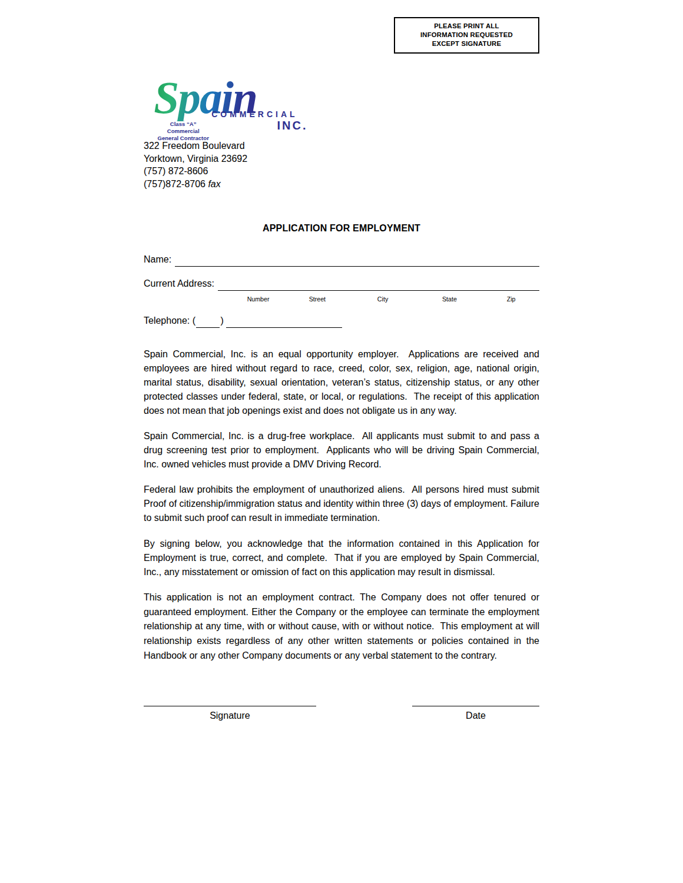PLEASE PRINT ALL
INFORMATION REQUESTED
EXCEPT SIGNATURE
Spain COMMERCIAL INC. Class “A” Commercial
General Contractor
322 Freedom Boulevard
Yorktown, Virginia 23692
(757) 872-8606
(757)872-8706 fax
APPLICATION FOR EMPLOYMENT
Name:
Current Address:
Number Street City State Zip
Telephone: ( )
Spain Commercial, Inc. is an equal opportunity employer. Applications are received and employees are hired without regard to race, creed, color, sex, religion, age, national origin, marital status, disability, sexual orientation, veteran’s status, citizenship status, or any other protected classes under federal, state, or local, or regulations. The receipt of this application does not mean that job openings exist and does not obligate us in any way.
Spain Commercial, Inc. is a drug-free workplace. All applicants must submit to and pass a drug screening test prior to employment. Applicants who will be driving Spain Commercial, Inc. owned vehicles must provide a DMV Driving Record.
Federal law prohibits the employment of unauthorized aliens. All persons hired must submit Proof of citizenship/immigration status and identity within three (3) days of employment. Failure to submit such proof can result in immediate termination.
By signing below, you acknowledge that the information contained in this Application for Employment is true, correct, and complete. That if you are employed by Spain Commercial, Inc., any misstatement or omission of fact on this application may result in dismissal.
This application is not an employment contract. The Company does not offer tenured or guaranteed employment. Either the Company or the employee can terminate the employment relationship at any time, with or without cause, with or without notice. This employment at will relationship exists regardless of any other written statements or policies contained in the Handbook or any other Company documents or any verbal statement to the contrary.
Signature
Date